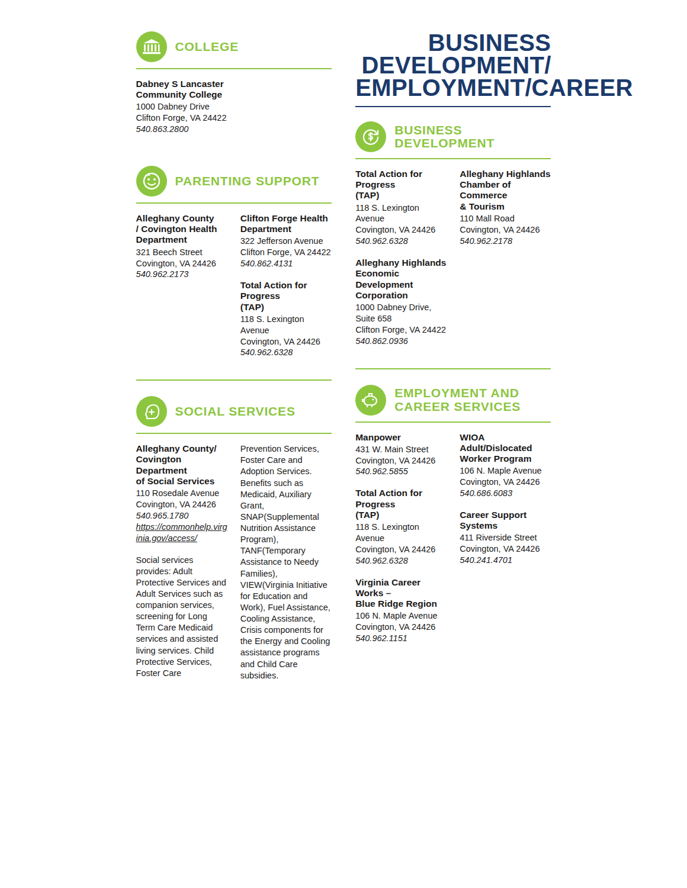College
Dabney S Lancaster
Community College
1000 Dabney Drive
Clifton Forge, VA 24422
540.863.2800
Parenting Support
Alleghany County
/ Covington Health
Department
321 Beech Street
Covington, VA 24426
540.962.2173
Clifton Forge Health
Department
322 Jefferson Avenue
Clifton Forge, VA 24422
540.862.4131
Total Action for Progress
(TAP)
118 S. Lexington Avenue
Covington, VA 24426
540.962.6328
Social Services
Alleghany County/
Covington Department
of Social Services
110 Rosedale Avenue
Covington, VA 24426
540.965.1780
https://commonhelp.virginia.gov/access/
Social services provides: Adult Protective Services and Adult Services such as companion services, screening for Long Term Care Medicaid services and assisted living services. Child Protective Services, Foster Care
Prevention Services, Foster Care and Adoption Services. Benefits such as Medicaid, Auxiliary Grant, SNAP(Supplemental Nutrition Assistance Program), TANF(Temporary Assistance to Needy Families), VIEW(Virginia Initiative for Education and Work), Fuel Assistance, Cooling Assistance, Crisis components for the Energy and Cooling assistance programs and Child Care subsidies.
Business
Development/
Employment/Career
Business Development
Total Action for Progress
(TAP)
118 S. Lexington Avenue
Covington, VA 24426
540.962.6328
Alleghany Highlands
Economic Development
Corporation
1000 Dabney Drive, Suite 658
Clifton Forge, VA 24422
540.862.0936
Alleghany Highlands
Chamber of Commerce
& Tourism
110 Mall Road
Covington, VA 24426
540.962.2178
Employment and
Career Services
Manpower
431 W. Main Street
Covington, VA 24426
540.962.5855
Total Action for Progress
(TAP)
118 S. Lexington Avenue
Covington, VA 24426
540.962.6328
Virginia Career Works –
Blue Ridge Region
106 N. Maple Avenue
Covington, VA 24426
540.962.1151
WIOA Adult/Dislocated
Worker Program
106 N. Maple Avenue
Covington, VA 24426
540.686.6083
Career Support Systems
411 Riverside Street
Covington, VA 24426
540.241.4701